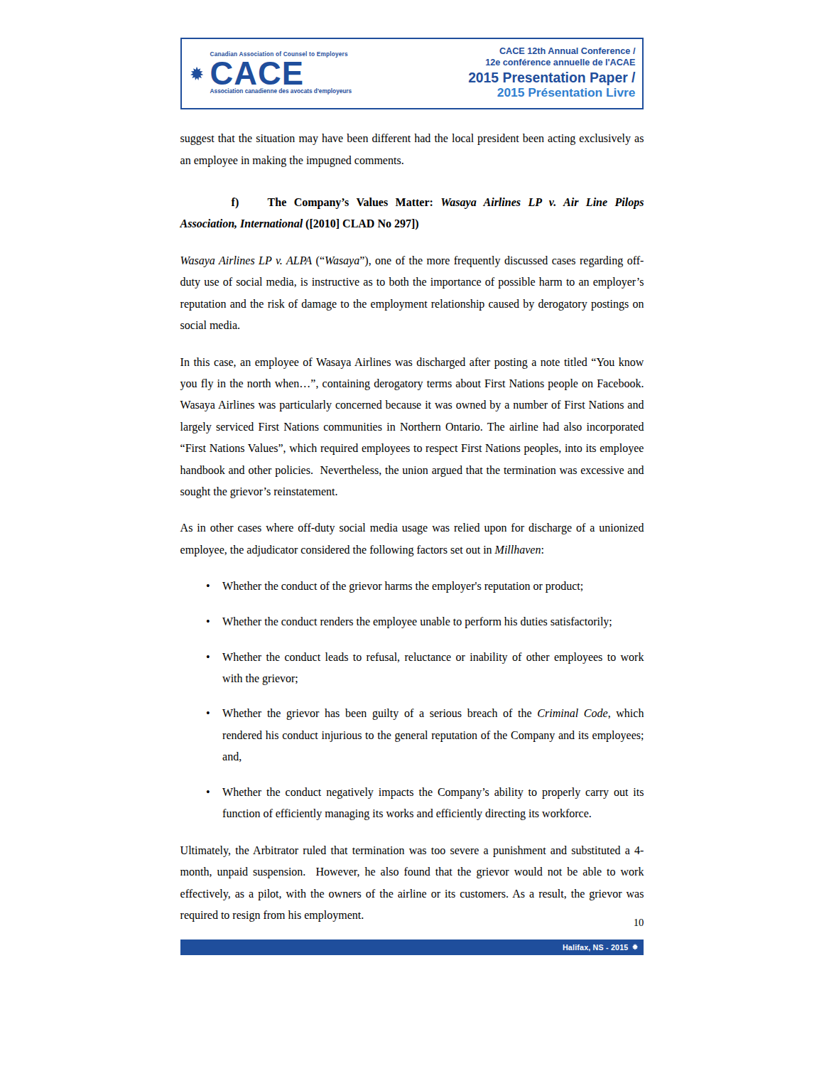Canadian Association of Counsel to Employers
CACE
Association canadienne des avocats d'employeurs
CACE 12th Annual Conference /
12e conférence annuelle de l'ACAE
2015 Presentation Paper /
2015 Présentation Livre
suggest that the situation may have been different had the local president been acting exclusively as an employee in making the impugned comments.
f) The Company’s Values Matter: Wasaya Airlines LP v. Air Line Pilops Association, International ([2010] CLAD No 297])
Wasaya Airlines LP v. ALPA (“Wasaya”), one of the more frequently discussed cases regarding off-duty use of social media, is instructive as to both the importance of possible harm to an employer’s reputation and the risk of damage to the employment relationship caused by derogatory postings on social media.
In this case, an employee of Wasaya Airlines was discharged after posting a note titled “You know you fly in the north when…”, containing derogatory terms about First Nations people on Facebook. Wasaya Airlines was particularly concerned because it was owned by a number of First Nations and largely serviced First Nations communities in Northern Ontario. The airline had also incorporated “First Nations Values”, which required employees to respect First Nations peoples, into its employee handbook and other policies. Nevertheless, the union argued that the termination was excessive and sought the grievor’s reinstatement.
As in other cases where off-duty social media usage was relied upon for discharge of a unionized employee, the adjudicator considered the following factors set out in Millhaven:
Whether the conduct of the grievor harms the employer's reputation or product;
Whether the conduct renders the employee unable to perform his duties satisfactorily;
Whether the conduct leads to refusal, reluctance or inability of other employees to work with the grievor;
Whether the grievor has been guilty of a serious breach of the Criminal Code, which rendered his conduct injurious to the general reputation of the Company and its employees; and,
Whether the conduct negatively impacts the Company’s ability to properly carry out its function of efficiently managing its works and efficiently directing its workforce.
Ultimately, the Arbitrator ruled that termination was too severe a punishment and substituted a 4-month, unpaid suspension. However, he also found that the grievor would not be able to work effectively, as a pilot, with the owners of the airline or its customers. As a result, the grievor was required to resign from his employment.
10
Halifax, NS - 2015